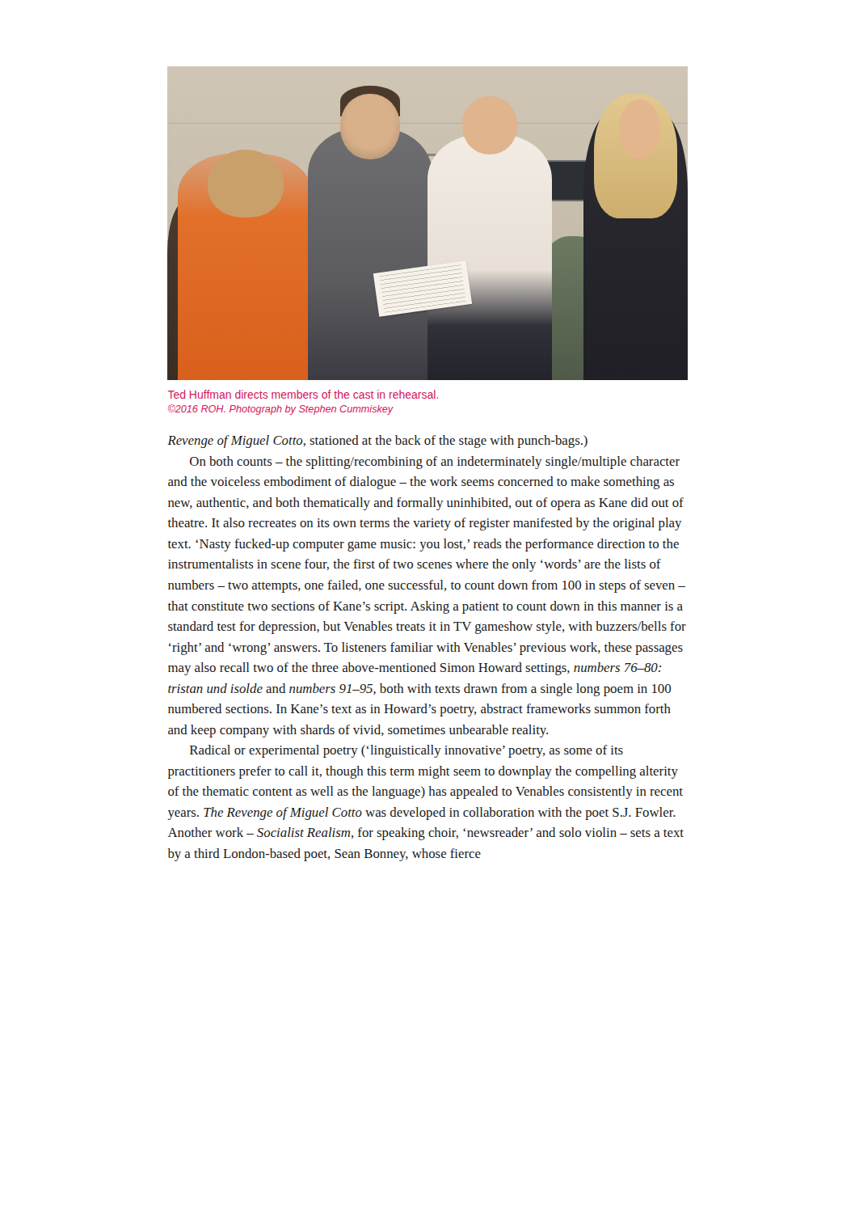Ted Huffman directs members of the cast in rehearsal. ©2016 ROH. Photograph by Stephen Cummiskey
Revenge of Miguel Cotto, stationed at the back of the stage with punch-bags.)
On both counts – the splitting/recombining of an indeterminately single/multiple character and the voiceless embodiment of dialogue – the work seems concerned to make something as new, authentic, and both thematically and formally uninhibited, out of opera as Kane did out of theatre. It also recreates on its own terms the variety of register manifested by the original play text. ‘Nasty fucked-up computer game music: you lost,’ reads the performance direction to the instrumentalists in scene four, the first of two scenes where the only ‘words’ are the lists of numbers – two attempts, one failed, one successful, to count down from 100 in steps of seven – that constitute two sections of Kane’s script. Asking a patient to count down in this manner is a standard test for depression, but Venables treats it in TV gameshow style, with buzzers/bells for ‘right’ and ‘wrong’ answers. To listeners familiar with Venables’ previous work, these passages may also recall two of the three above-mentioned Simon Howard settings, numbers 76–80: tristan und isolde and numbers 91–95, both with texts drawn from a single long poem in 100 numbered sections. In Kane’s text as in Howard’s poetry, abstract frameworks summon forth and keep company with shards of vivid, sometimes unbearable reality.
Radical or experimental poetry (‘linguistically innovative’ poetry, as some of its practitioners prefer to call it, though this term might seem to downplay the compelling alterity of the thematic content as well as the language) has appealed to Venables consistently in recent years. The Revenge of Miguel Cotto was developed in collaboration with the poet S.J. Fowler. Another work – Socialist Realism, for speaking choir, ‘newsreader’ and solo violin – sets a text by a third London-based poet, Sean Bonney, whose fierce